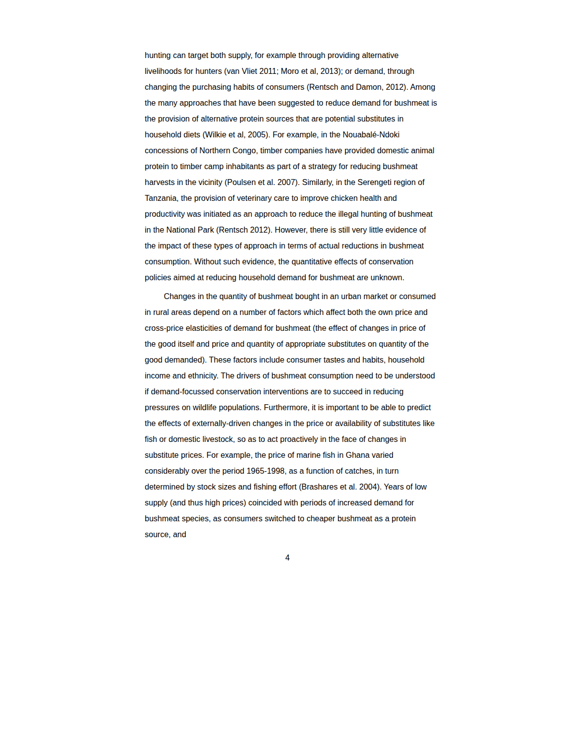hunting can target both supply, for example through providing alternative livelihoods for hunters (van Vliet 2011; Moro et al, 2013); or demand, through changing the purchasing habits of consumers (Rentsch and Damon, 2012). Among the many approaches that have been suggested to reduce demand for bushmeat is the provision of alternative protein sources that are potential substitutes in household diets (Wilkie et al, 2005). For example, in the Nouabalé-Ndoki concessions of Northern Congo, timber companies have provided domestic animal protein to timber camp inhabitants as part of a strategy for reducing bushmeat harvests in the vicinity (Poulsen et al. 2007). Similarly, in the Serengeti region of Tanzania, the provision of veterinary care to improve chicken health and productivity was initiated as an approach to reduce the illegal hunting of bushmeat in the National Park (Rentsch 2012). However, there is still very little evidence of the impact of these types of approach in terms of actual reductions in bushmeat consumption. Without such evidence, the quantitative effects of conservation policies aimed at reducing household demand for bushmeat are unknown.
Changes in the quantity of bushmeat bought in an urban market or consumed in rural areas depend on a number of factors which affect both the own price and cross-price elasticities of demand for bushmeat (the effect of changes in price of the good itself and price and quantity of appropriate substitutes on quantity of the good demanded). These factors include consumer tastes and habits, household income and ethnicity. The drivers of bushmeat consumption need to be understood if demand-focussed conservation interventions are to succeed in reducing pressures on wildlife populations. Furthermore, it is important to be able to predict the effects of externally-driven changes in the price or availability of substitutes like fish or domestic livestock, so as to act proactively in the face of changes in substitute prices. For example, the price of marine fish in Ghana varied considerably over the period 1965-1998, as a function of catches, in turn determined by stock sizes and fishing effort (Brashares et al. 2004). Years of low supply (and thus high prices) coincided with periods of increased demand for bushmeat species, as consumers switched to cheaper bushmeat as a protein source, and
4